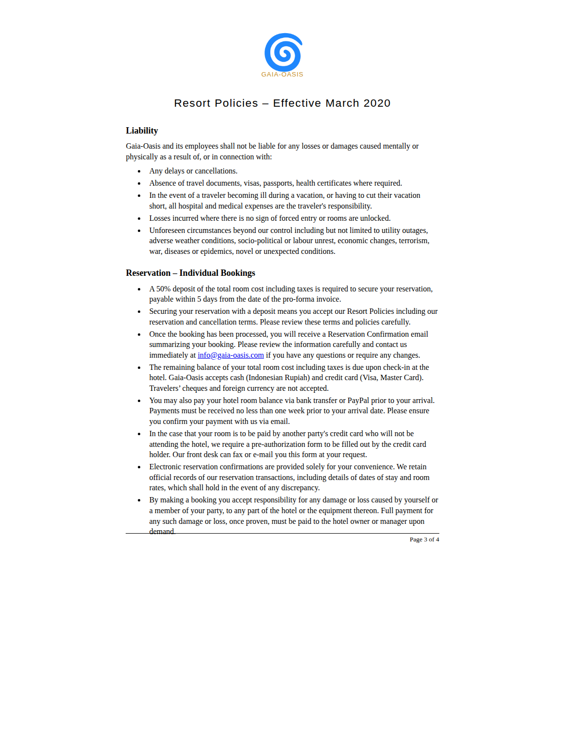🌀 GAIA-OASIS
Resort Policies – Effective March 2020
Liability
Gaia-Oasis and its employees shall not be liable for any losses or damages caused mentally or physically as a result of, or in connection with:
Any delays or cancellations.
Absence of travel documents, visas, passports, health certificates where required.
In the event of a traveler becoming ill during a vacation, or having to cut their vacation short, all hospital and medical expenses are the traveler's responsibility.
Losses incurred where there is no sign of forced entry or rooms are unlocked.
Unforeseen circumstances beyond our control including but not limited to utility outages, adverse weather conditions, socio-political or labour unrest, economic changes, terrorism, war, diseases or epidemics, novel or unexpected conditions.
Reservation – Individual Bookings
A 50% deposit of the total room cost including taxes is required to secure your reservation, payable within 5 days from the date of the pro-forma invoice.
Securing your reservation with a deposit means you accept our Resort Policies including our reservation and cancellation terms. Please review these terms and policies carefully.
Once the booking has been processed, you will receive a Reservation Confirmation email summarizing your booking. Please review the information carefully and contact us immediately at info@gaia-oasis.com if you have any questions or require any changes.
The remaining balance of your total room cost including taxes is due upon check-in at the hotel. Gaia-Oasis accepts cash (Indonesian Rupiah) and credit card (Visa, Master Card). Travelers’ cheques and foreign currency are not accepted.
You may also pay your hotel room balance via bank transfer or PayPal prior to your arrival. Payments must be received no less than one week prior to your arrival date. Please ensure you confirm your payment with us via email.
In the case that your room is to be paid by another party's credit card who will not be attending the hotel, we require a pre-authorization form to be filled out by the credit card holder. Our front desk can fax or e-mail you this form at your request.
Electronic reservation confirmations are provided solely for your convenience. We retain official records of our reservation transactions, including details of dates of stay and room rates, which shall hold in the event of any discrepancy.
By making a booking you accept responsibility for any damage or loss caused by yourself or a member of your party, to any part of the hotel or the equipment thereon. Full payment for any such damage or loss, once proven, must be paid to the hotel owner or manager upon demand.
Page 3 of 4